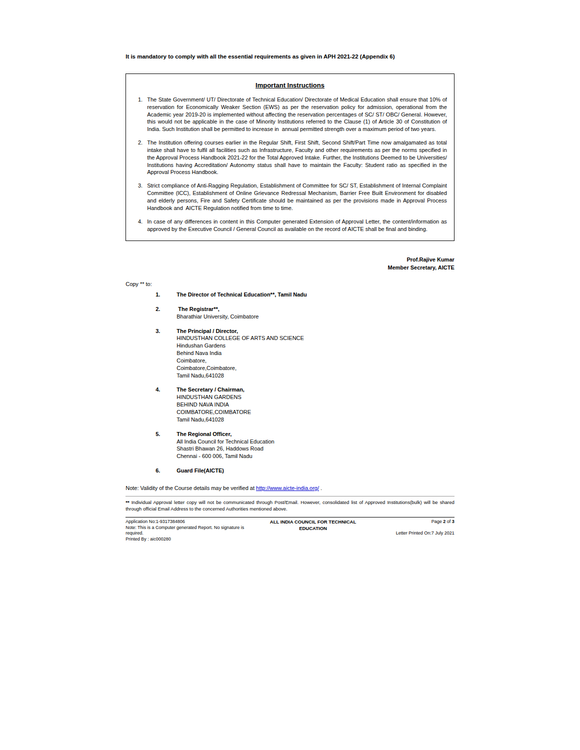It is mandatory to comply with all the essential requirements as given in APH 2021-22 (Appendix 6)
Important Instructions
The State Government/ UT/ Directorate of Technical Education/ Directorate of Medical Education shall ensure that 10% of reservation for Economically Weaker Section (EWS) as per the reservation policy for admission, operational from the Academic year 2019-20 is implemented without affecting the reservation percentages of SC/ ST/ OBC/ General. However, this would not be applicable in the case of Minority Institutions referred to the Clause (1) of Article 30 of Constitution of India. Such Institution shall be permitted to increase in annual permitted strength over a maximum period of two years.
The Institution offering courses earlier in the Regular Shift, First Shift, Second Shift/Part Time now amalgamated as total intake shall have to fulfil all facilities such as Infrastructure, Faculty and other requirements as per the norms specified in the Approval Process Handbook 2021-22 for the Total Approved Intake. Further, the Institutions Deemed to be Universities/ Institutions having Accreditation/ Autonomy status shall have to maintain the Faculty: Student ratio as specified in the Approval Process Handbook.
Strict compliance of Anti-Ragging Regulation, Establishment of Committee for SC/ ST, Establishment of Internal Complaint Committee (ICC), Establishment of Online Grievance Redressal Mechanism, Barrier Free Built Environment for disabled and elderly persons, Fire and Safety Certificate should be maintained as per the provisions made in Approval Process Handbook and AICTE Regulation notified from time to time.
In case of any differences in content in this Computer generated Extension of Approval Letter, the content/information as approved by the Executive Council / General Council as available on the record of AICTE shall be final and binding.
Prof.Rajive Kumar
Member Secretary, AICTE
Copy ** to:
| 1. | The Director of Technical Education**, Tamil Nadu |
| 2. | The Registrar**, Bharathiar University, Coimbatore |
| 3. | The Principal / Director, HINDUSTHAN COLLEGE OF ARTS AND SCIENCE Hindushan Gardens Behind Nava India Coimbatore, Coimbatore,Coimbatore, Tamil Nadu,641028 |
| 4. | The Secretary / Chairman, HINDUSTHAN GARDENS BEHIND NAVA INDIA COIMBATORE,COIMBATORE Tamil Nadu,641028 |
| 5. | The Regional Officer, All India Council for Technical Education Shastri Bhawan 26, Haddows Road Chennai - 600 006, Tamil Nadu |
| 6. | Guard File(AICTE) |
Note: Validity of the Course details may be verified at http://www.aicte-india.org/ .
** Individual Approval letter copy will not be communicated through Post/Email. However, consolidated list of Approved Institutions(bulk) will be shared through official Email Address to the concerned Authorities mentioned above.
Application No:1-9317384806
Note: This is a Computer generated Report. No signature is required.
Printed By : aic000280
ALL INDIA COUNCIL FOR TECHNICAL EDUCATION
Page 2 of 3
Letter Printed On:7 July 2021